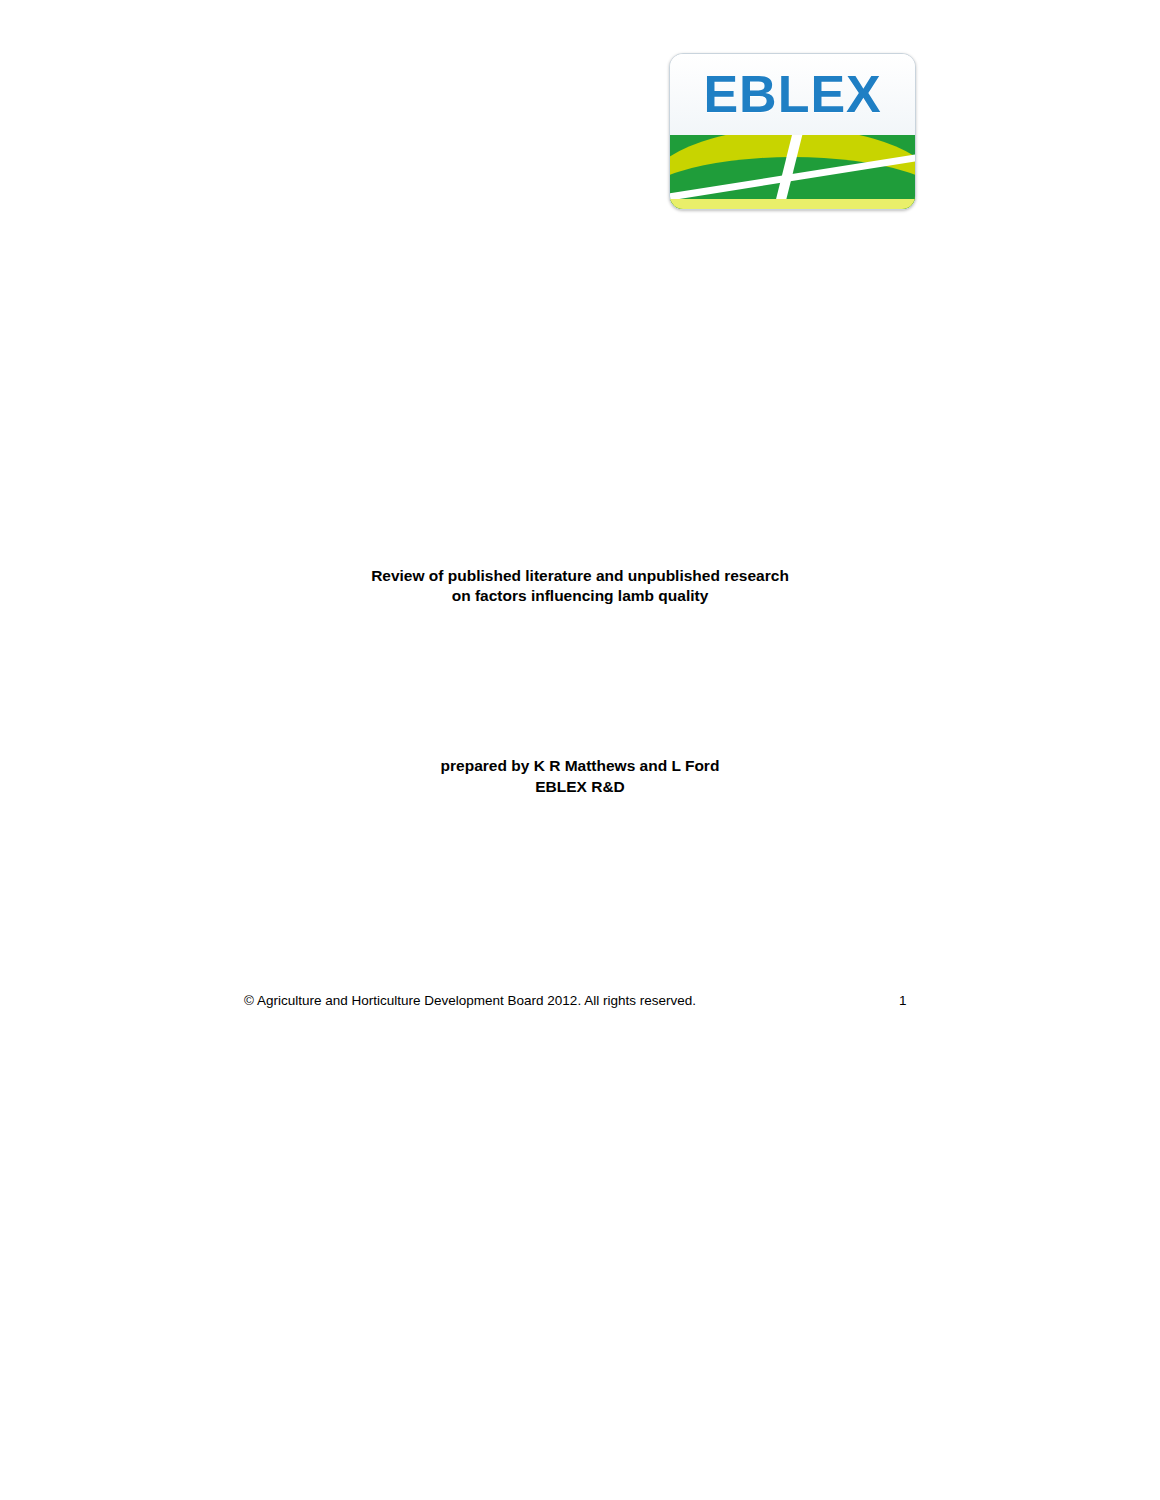EBLEX
Review of published literature and unpublished research
on factors influencing lamb quality
prepared by K R Matthews and L Ford
EBLEX R&D
© Agriculture and Horticulture Development Board 2012. All rights reserved.
1